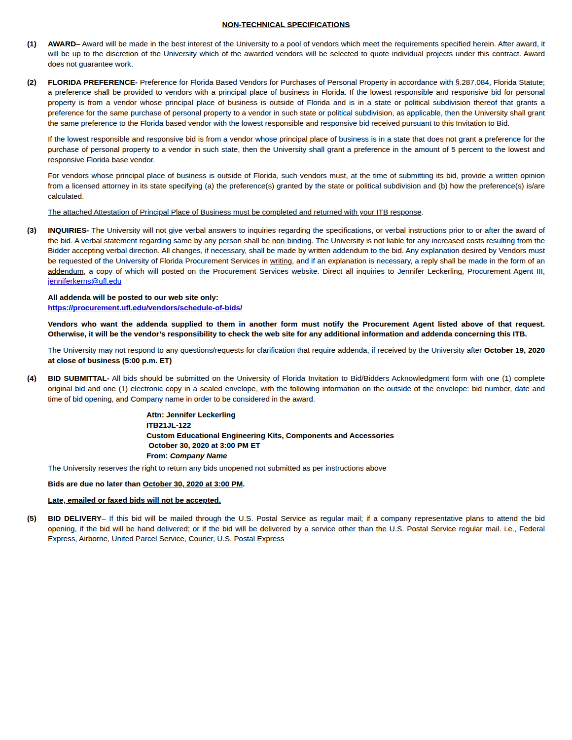NON-TECHNICAL SPECIFICATIONS
(1) AWARD– Award will be made in the best interest of the University to a pool of vendors which meet the requirements specified herein. After award, it will be up to the discretion of the University which of the awarded vendors will be selected to quote individual projects under this contract. Award does not guarantee work.
(2)
FLORIDA PREFERENCE- Preference for Florida Based Vendors for Purchases of Personal Property in accordance with §.287.084, Florida Statute; a preference shall be provided to vendors with a principal place of business in Florida. If the lowest responsible and responsive bid for personal property is from a vendor whose principal place of business is outside of Florida and is in a state or political subdivision thereof that grants a preference for the same purchase of personal property to a vendor in such state or political subdivision, as applicable, then the University shall grant the same preference to the Florida based vendor with the lowest responsible and responsive bid received pursuant to this Invitation to Bid.
If the lowest responsible and responsive bid is from a vendor whose principal place of business is in a state that does not grant a preference for the purchase of personal property to a vendor in such state, then the University shall grant a preference in the amount of 5 percent to the lowest and responsive Florida base vendor.
For vendors whose principal place of business is outside of Florida, such vendors must, at the time of submitting its bid, provide a written opinion from a licensed attorney in its state specifying (a) the preference(s) granted by the state or political subdivision and (b) how the preference(s) is/are calculated.
The attached Attestation of Principal Place of Business must be completed and returned with your ITB response.
(3)
INQUIRIES- The University will not give verbal answers to inquiries regarding the specifications, or verbal instructions prior to or after the award of the bid. A verbal statement regarding same by any person shall be non-binding. The University is not liable for any increased costs resulting from the Bidder accepting verbal direction. All changes, if necessary, shall be made by written addendum to the bid. Any explanation desired by Vendors must be requested of the University of Florida Procurement Services in writing, and if an explanation is necessary, a reply shall be made in the form of an addendum, a copy of which will posted on the Procurement Services website. Direct all inquiries to Jennifer Leckerling, Procurement Agent III, jenniferkerns@ufl.edu
All addenda will be posted to our web site only:
https://procurement.ufl.edu/vendors/schedule-of-bids/
Vendors who want the addenda supplied to them in another form must notify the Procurement Agent listed above of that request. Otherwise, it will be the vendor’s responsibility to check the web site for any additional information and addenda concerning this ITB.
The University may not respond to any questions/requests for clarification that require addenda, if received by the University after October 19, 2020 at close of business (5:00 p.m. ET)
(4)
BID SUBMITTAL- All bids should be submitted on the University of Florida Invitation to Bid/Bidders Acknowledgment form with one (1) complete original bid and one (1) electronic copy in a sealed envelope, with the following information on the outside of the envelope: bid number, date and time of bid opening, and Company name in order to be considered in the award.
Attn: Jennifer Leckerling
ITB21JL-122
Custom Educational Engineering Kits, Components and Accessories
October 30, 2020 at 3:00 PM ET
From: Company Name
The University reserves the right to return any bids unopened not submitted as per instructions above
Bids are due no later than October 30, 2020 at 3:00 PM.
Late, emailed or faxed bids will not be accepted.
(5) BID DELIVERY– If this bid will be mailed through the U.S. Postal Service as regular mail; if a company representative plans to attend the bid opening, if the bid will be hand delivered; or if the bid will be delivered by a service other than the U.S. Postal Service regular mail. i.e., Federal Express, Airborne, United Parcel Service, Courier, U.S. Postal Express